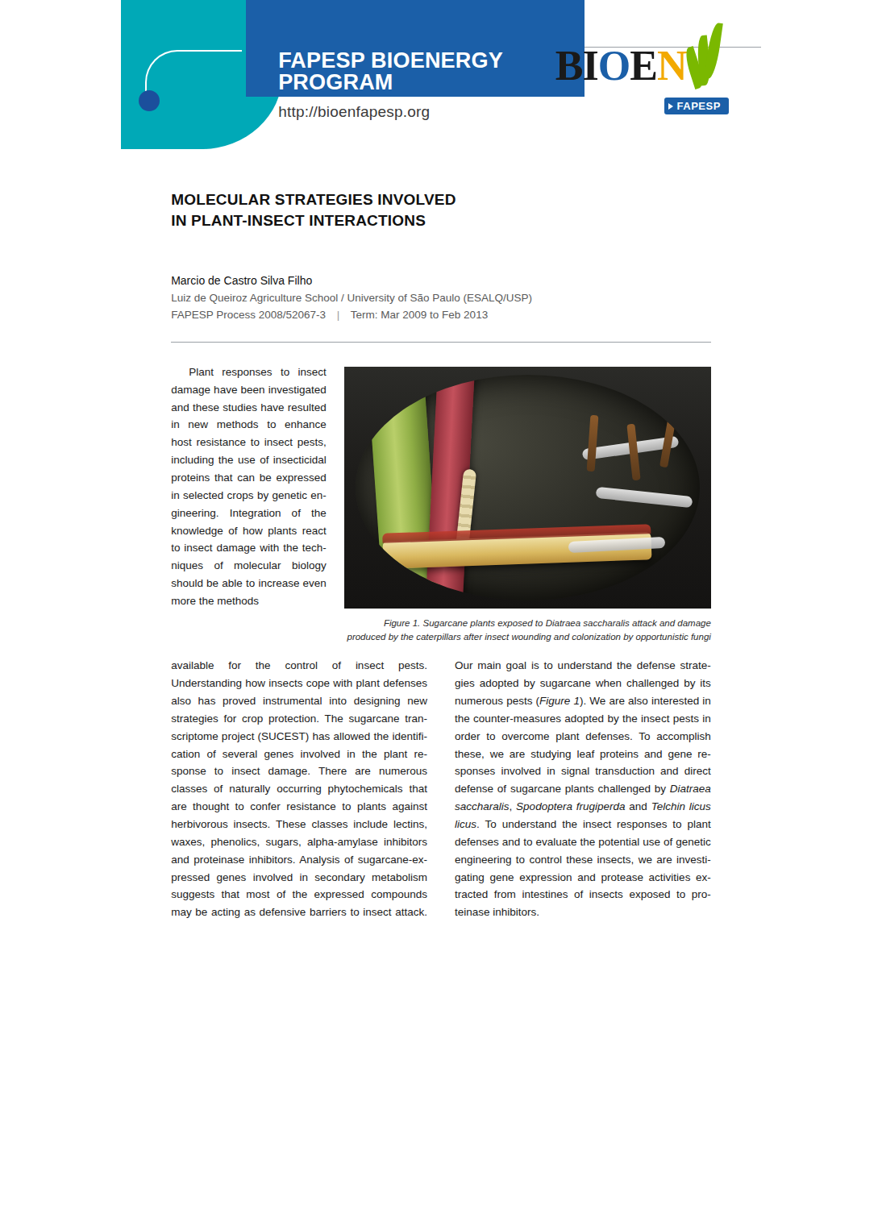FAPESP Bioenergy Program
http://bioenfapesp.org
BIOEN
FAPESP
Molecular strategies involved
in plant-insect interactions
Marcio de Castro Silva Filho
Luiz de Queiroz Agriculture School / University of São Paulo (ESALQ/USP)
FAPESP Process 2008/52067-3 | Term: Mar 2009 to Feb 2013
Figure 1. Sugarcane plants exposed to Diatraea saccharalis attack and damage produced by the caterpillars after insect wounding and colonization by opportunistic fungi
Plant responses to insect damage have been investigated and these studies have resulted in new methods to enhance host resistance to insect pests, including the use of insecticidal proteins that can be expressed in selected crops by genetic engineering. Integration of the knowledge of how plants react to insect damage with the techniques of molecular biology should be able to increase even more the methods
available for the control of insect pests. Understanding how insects cope with plant defenses also has proved instrumental into designing new strategies for crop protection. The sugarcane transcriptome project (SUCEST) has allowed the identification of several genes involved in the plant response to insect damage. There are numerous classes of naturally occurring phytochemicals that are thought to confer resistance to plants against herbivorous insects. These classes include lectins, waxes, phenolics, sugars, alpha-amylase inhibitors and proteinase inhibitors. Analysis of sugarcane-expressed genes involved in secondary metabolism suggests that most of the expressed compounds may be acting as defensive barriers to insect attack. Our main goal is to understand the defense strategies adopted by sugarcane when challenged by its numerous pests (Figure 1). We are also interested in the counter-measures adopted by the insect pests in order to overcome plant defenses. To accomplish these, we are studying leaf proteins and gene responses involved in signal transduction and direct defense of sugarcane plants challenged by Diatraea saccharalis, Spodoptera frugiperda and Telchin licus licus. To understand the insect responses to plant defenses and to evaluate the potential use of genetic engineering to control these insects, we are investigating gene expression and protease activities extracted from intestines of insects exposed to proteinase inhibitors.